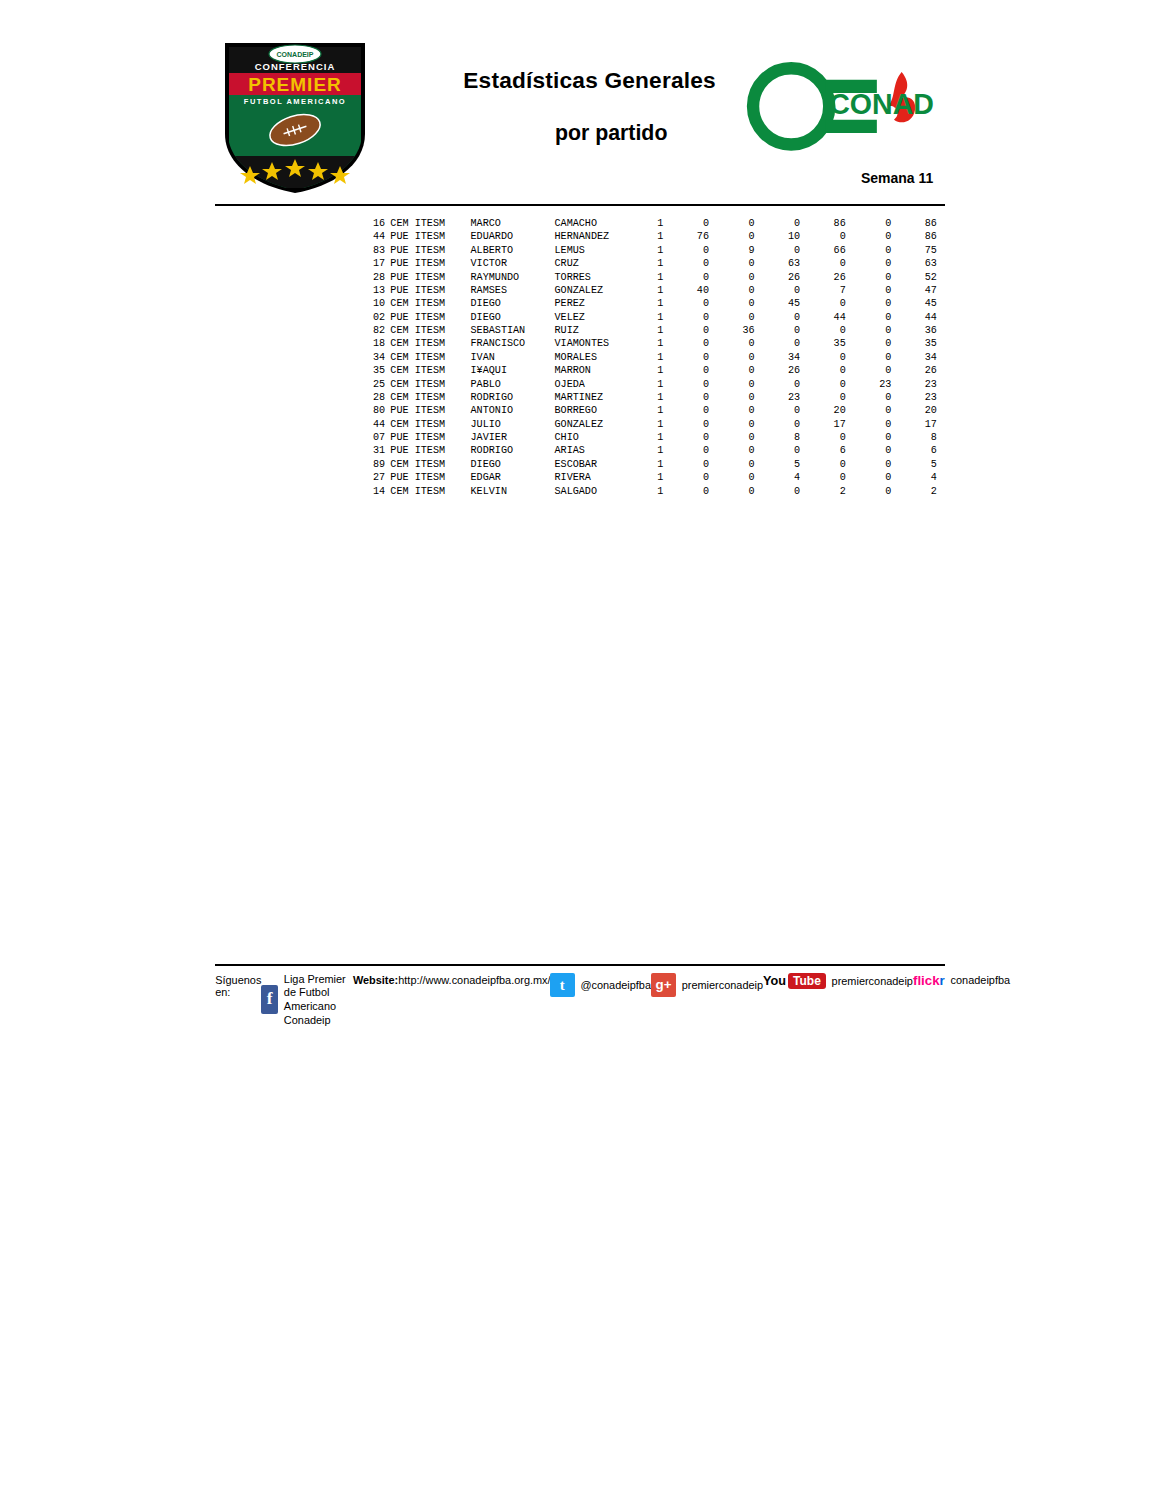CONADEIP CONFERENCIA PREMIER FUTBOL AMERICANO
Estadísticas Generales
por partido
CONADEIP
Semana 11
| 16 | CEM ITESM | MARCO | CAMACHO | 1 | 0 | 0 | 0 | 86 | 0 | 86 |
| 44 | PUE ITESM | EDUARDO | HERNANDEZ | 1 | 76 | 0 | 10 | 0 | 0 | 86 |
| 83 | PUE ITESM | ALBERTO | LEMUS | 1 | 0 | 9 | 0 | 66 | 0 | 75 |
| 17 | PUE ITESM | VICTOR | CRUZ | 1 | 0 | 0 | 63 | 0 | 0 | 63 |
| 28 | PUE ITESM | RAYMUNDO | TORRES | 1 | 0 | 0 | 26 | 26 | 0 | 52 |
| 13 | PUE ITESM | RAMSES | GONZALEZ | 1 | 40 | 0 | 0 | 7 | 0 | 47 |
| 10 | CEM ITESM | DIEGO | PEREZ | 1 | 0 | 0 | 45 | 0 | 0 | 45 |
| 02 | PUE ITESM | DIEGO | VELEZ | 1 | 0 | 0 | 0 | 44 | 0 | 44 |
| 82 | CEM ITESM | SEBASTIAN | RUIZ | 1 | 0 | 36 | 0 | 0 | 0 | 36 |
| 18 | CEM ITESM | FRANCISCO | VIAMONTES | 1 | 0 | 0 | 0 | 35 | 0 | 35 |
| 34 | CEM ITESM | IVAN | MORALES | 1 | 0 | 0 | 34 | 0 | 0 | 34 |
| 35 | CEM ITESM | I¥AQUI | MARRON | 1 | 0 | 0 | 26 | 0 | 0 | 26 |
| 25 | CEM ITESM | PABLO | OJEDA | 1 | 0 | 0 | 0 | 0 | 23 | 23 |
| 28 | CEM ITESM | RODRIGO | MARTINEZ | 1 | 0 | 0 | 23 | 0 | 0 | 23 |
| 80 | PUE ITESM | ANTONIO | BORREGO | 1 | 0 | 0 | 0 | 20 | 0 | 20 |
| 44 | CEM ITESM | JULIO | GONZALEZ | 1 | 0 | 0 | 0 | 17 | 0 | 17 |
| 07 | PUE ITESM | JAVIER | CHIO | 1 | 0 | 0 | 8 | 0 | 0 | 8 |
| 31 | PUE ITESM | RODRIGO | ARIAS | 1 | 0 | 0 | 0 | 6 | 0 | 6 |
| 89 | CEM ITESM | DIEGO | ESCOBAR | 1 | 0 | 0 | 5 | 0 | 0 | 5 |
| 27 | PUE ITESM | EDGAR | RIVERA | 1 | 0 | 0 | 4 | 0 | 0 | 4 |
| 14 | CEM ITESM | KELVIN | SALGADO | 1 | 0 | 0 | 0 | 2 | 0 | 2 |
Síguenos en:
f
Liga Premier de Futbol
Americano Conadeip
Website: http://www.conadeipfba.org.mx/
t
@conadeipfba
g+
premierconadeip
You Tube
premierconadeip
flick r
conadeipfba